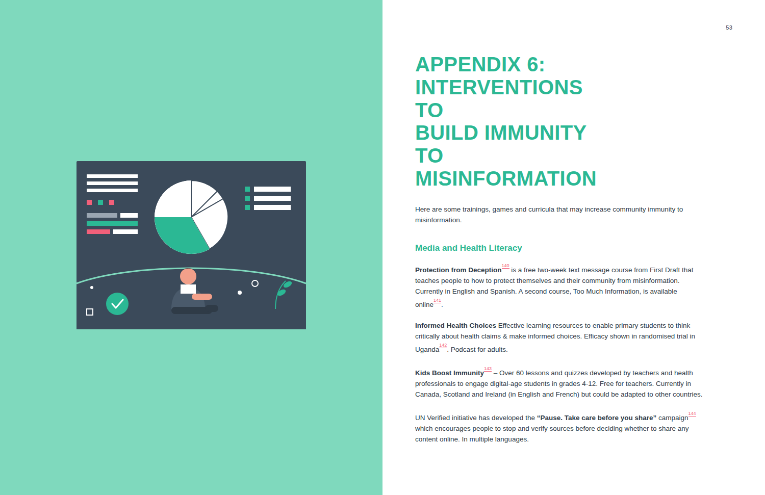53
Appendix 6:
Interventions to
Build Immunity to
Misinformation
Here are some trainings, games and curricula that may increase community immunity to misinformation.
Media and Health Literacy
Protection from Deception140 is a free two-week text message course from First Draft that teaches people to how to protect themselves and their community from misinformation. Currently in English and Spanish. A second course, Too Much Information, is available online141.
Informed Health Choices Effective learning resources to enable primary students to think critically about health claims & make informed choices. Efficacy shown in randomised trial in Uganda142. Podcast for adults.
Kids Boost Immunity143 – Over 60 lessons and quizzes developed by teachers and health professionals to engage digital-age students in grades 4-12. Free for teachers. Currently in Canada, Scotland and Ireland (in English and French) but could be adapted to other countries.
UN Verified initiative has developed the “Pause. Take care before you share” campaign144 which encourages people to stop and verify sources before deciding whether to share any content online. In multiple languages.